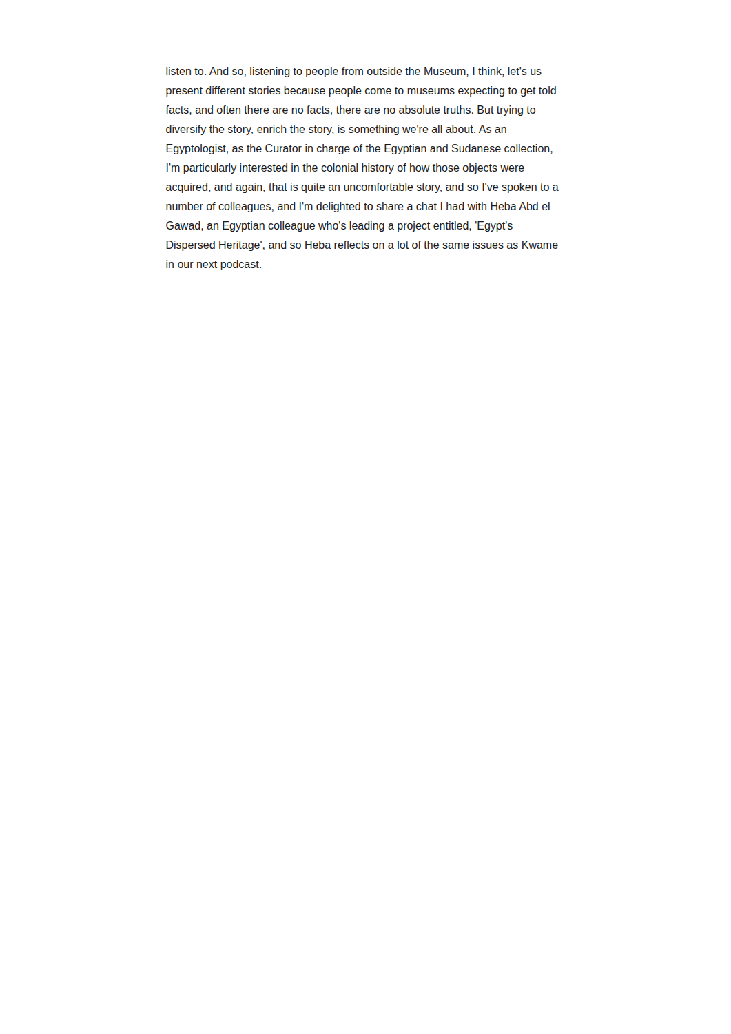listen to. And so, listening to people from outside the Museum, I think, let's us present different stories because people come to museums expecting to get told facts, and often there are no facts, there are no absolute truths. But trying to diversify the story, enrich the story, is something we're all about. As an Egyptologist, as the Curator in charge of the Egyptian and Sudanese collection, I'm particularly interested in the colonial history of how those objects were acquired, and again, that is quite an uncomfortable story, and so I've spoken to a number of colleagues, and I'm delighted to share a chat I had with Heba Abd el Gawad, an Egyptian colleague who's leading a project entitled, 'Egypt's Dispersed Heritage', and so Heba reflects on a lot of the same issues as Kwame in our next podcast.